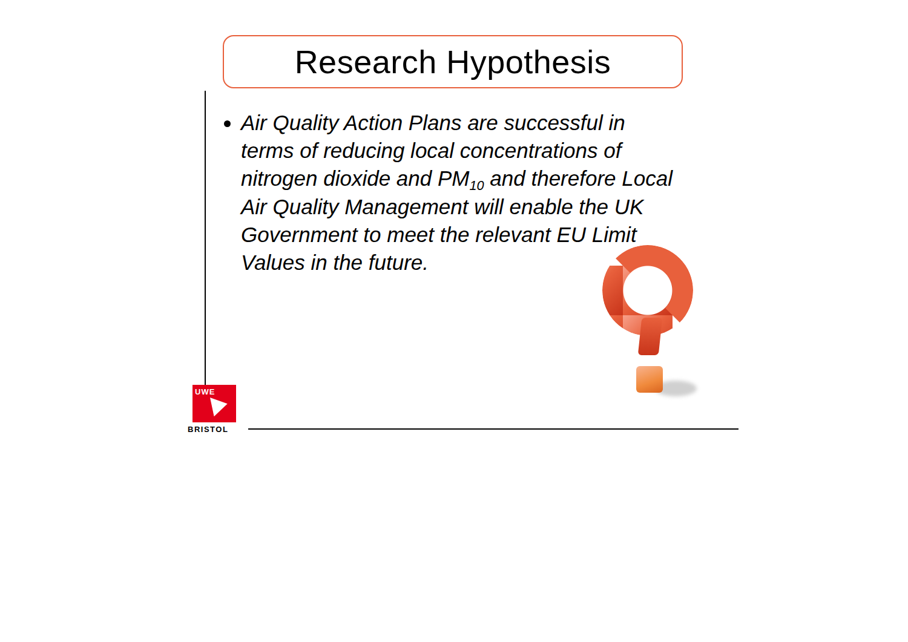Research Hypothesis
Air Quality Action Plans are successful in terms of reducing local concentrations of nitrogen dioxide and PM10 and therefore Local Air Quality Management will enable the UK Government to meet the relevant EU Limit Values in the future.
UWE
BRISTOL